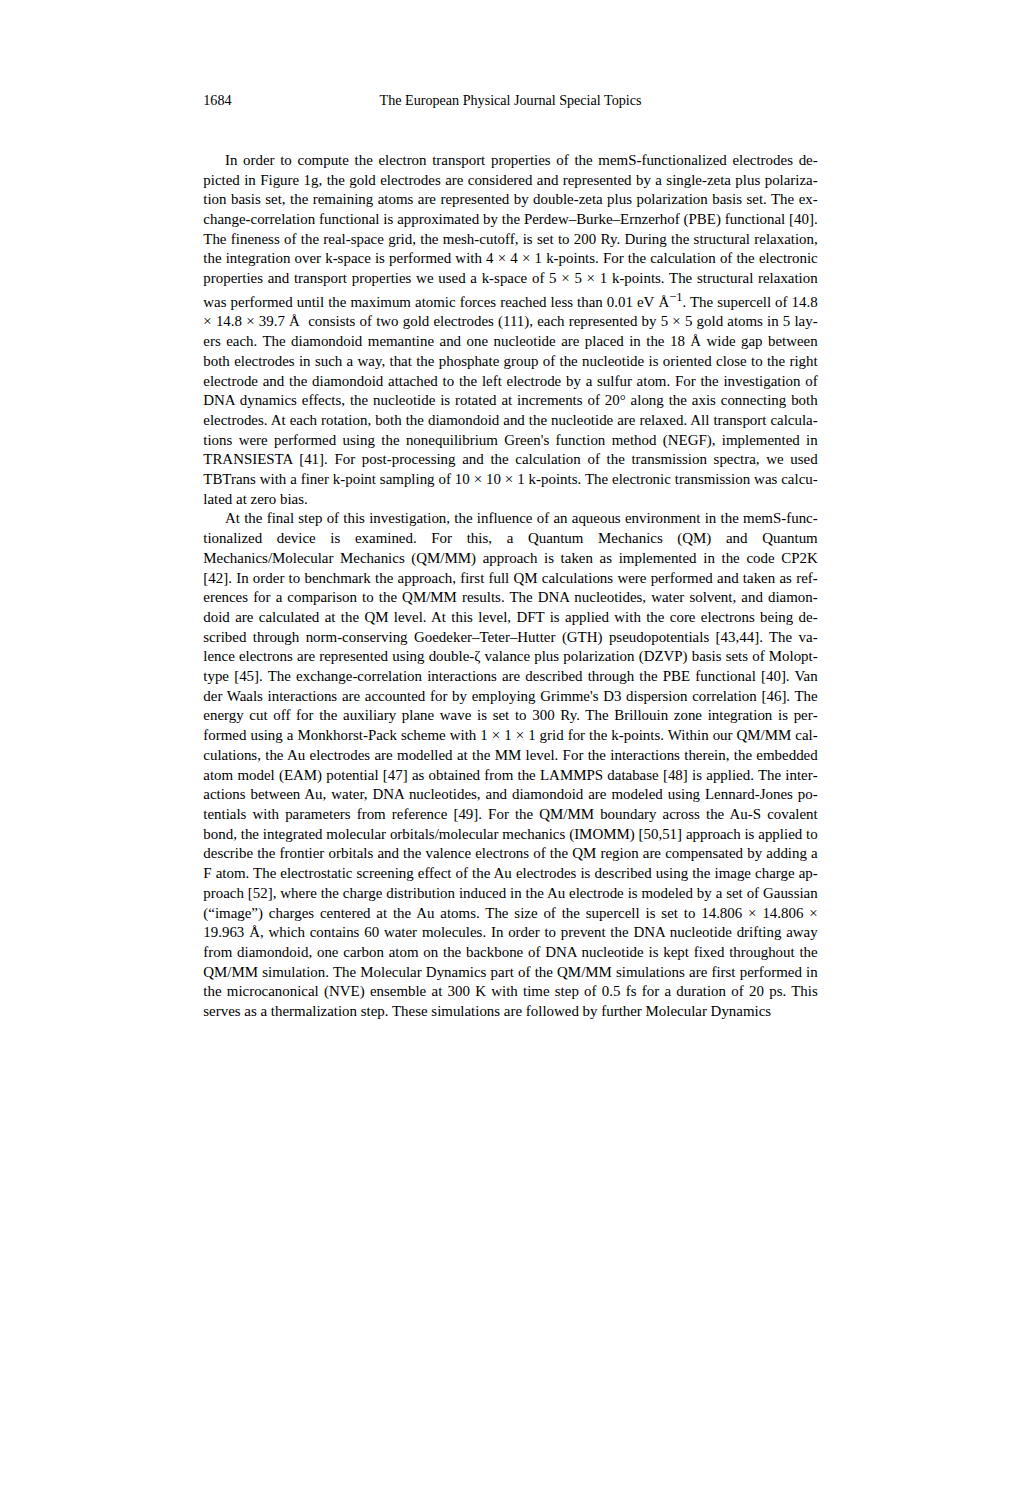1684 The European Physical Journal Special Topics
In order to compute the electron transport properties of the memS-functionalized electrodes depicted in Figure 1g, the gold electrodes are considered and represented by a single-zeta plus polarization basis set, the remaining atoms are represented by double-zeta plus polarization basis set. The exchange-correlation functional is approximated by the Perdew–Burke–Ernzerhof (PBE) functional [40]. The fineness of the real-space grid, the mesh-cutoff, is set to 200 Ry. During the structural relaxation, the integration over k-space is performed with 4 × 4 × 1 k-points. For the calculation of the electronic properties and transport properties we used a k-space of 5 × 5 × 1 k-points. The structural relaxation was performed until the maximum atomic forces reached less than 0.01 eV Å−1. The supercell of 14.8 × 14.8 × 39.7 Å consists of two gold electrodes (111), each represented by 5 × 5 gold atoms in 5 layers each. The diamondoid memantine and one nucleotide are placed in the 18 Å wide gap between both electrodes in such a way, that the phosphate group of the nucleotide is oriented close to the right electrode and the diamondoid attached to the left electrode by a sulfur atom. For the investigation of DNA dynamics effects, the nucleotide is rotated at increments of 20° along the axis connecting both electrodes. At each rotation, both the diamondoid and the nucleotide are relaxed. All transport calculations were performed using the nonequilibrium Green's function method (NEGF), implemented in TRANSIESTA [41]. For post-processing and the calculation of the transmission spectra, we used TBTrans with a finer k-point sampling of 10 × 10 × 1 k-points. The electronic transmission was calculated at zero bias.
At the final step of this investigation, the influence of an aqueous environment in the memS-functionalized device is examined. For this, a Quantum Mechanics (QM) and Quantum Mechanics/Molecular Mechanics (QM/MM) approach is taken as implemented in the code CP2K [42]. In order to benchmark the approach, first full QM calculations were performed and taken as references for a comparison to the QM/MM results. The DNA nucleotides, water solvent, and diamondoid are calculated at the QM level. At this level, DFT is applied with the core electrons being described through norm-conserving Goedeker–Teter–Hutter (GTH) pseudopotentials [43,44]. The valence electrons are represented using double-ζ valance plus polarization (DZVP) basis sets of Molopt-type [45]. The exchange-correlation interactions are described through the PBE functional [40]. Van der Waals interactions are accounted for by employing Grimme's D3 dispersion correlation [46]. The energy cut off for the auxiliary plane wave is set to 300 Ry. The Brillouin zone integration is performed using a Monkhorst-Pack scheme with 1 × 1 × 1 grid for the k-points. Within our QM/MM calculations, the Au electrodes are modelled at the MM level. For the interactions therein, the embedded atom model (EAM) potential [47] as obtained from the LAMMPS database [48] is applied. The interactions between Au, water, DNA nucleotides, and diamondoid are modeled using Lennard-Jones potentials with parameters from reference [49]. For the QM/MM boundary across the Au-S covalent bond, the integrated molecular orbitals/molecular mechanics (IMOMM) [50,51] approach is applied to describe the frontier orbitals and the valence electrons of the QM region are compensated by adding a F atom. The electrostatic screening effect of the Au electrodes is described using the image charge approach [52], where the charge distribution induced in the Au electrode is modeled by a set of Gaussian (“image”) charges centered at the Au atoms. The size of the supercell is set to 14.806 × 14.806 × 19.963 Å, which contains 60 water molecules. In order to prevent the DNA nucleotide drifting away from diamondoid, one carbon atom on the backbone of DNA nucleotide is kept fixed throughout the QM/MM simulation. The Molecular Dynamics part of the QM/MM simulations are first performed in the microcanonical (NVE) ensemble at 300 K with time step of 0.5 fs for a duration of 20 ps. This serves as a thermalization step. These simulations are followed by further Molecular Dynamics